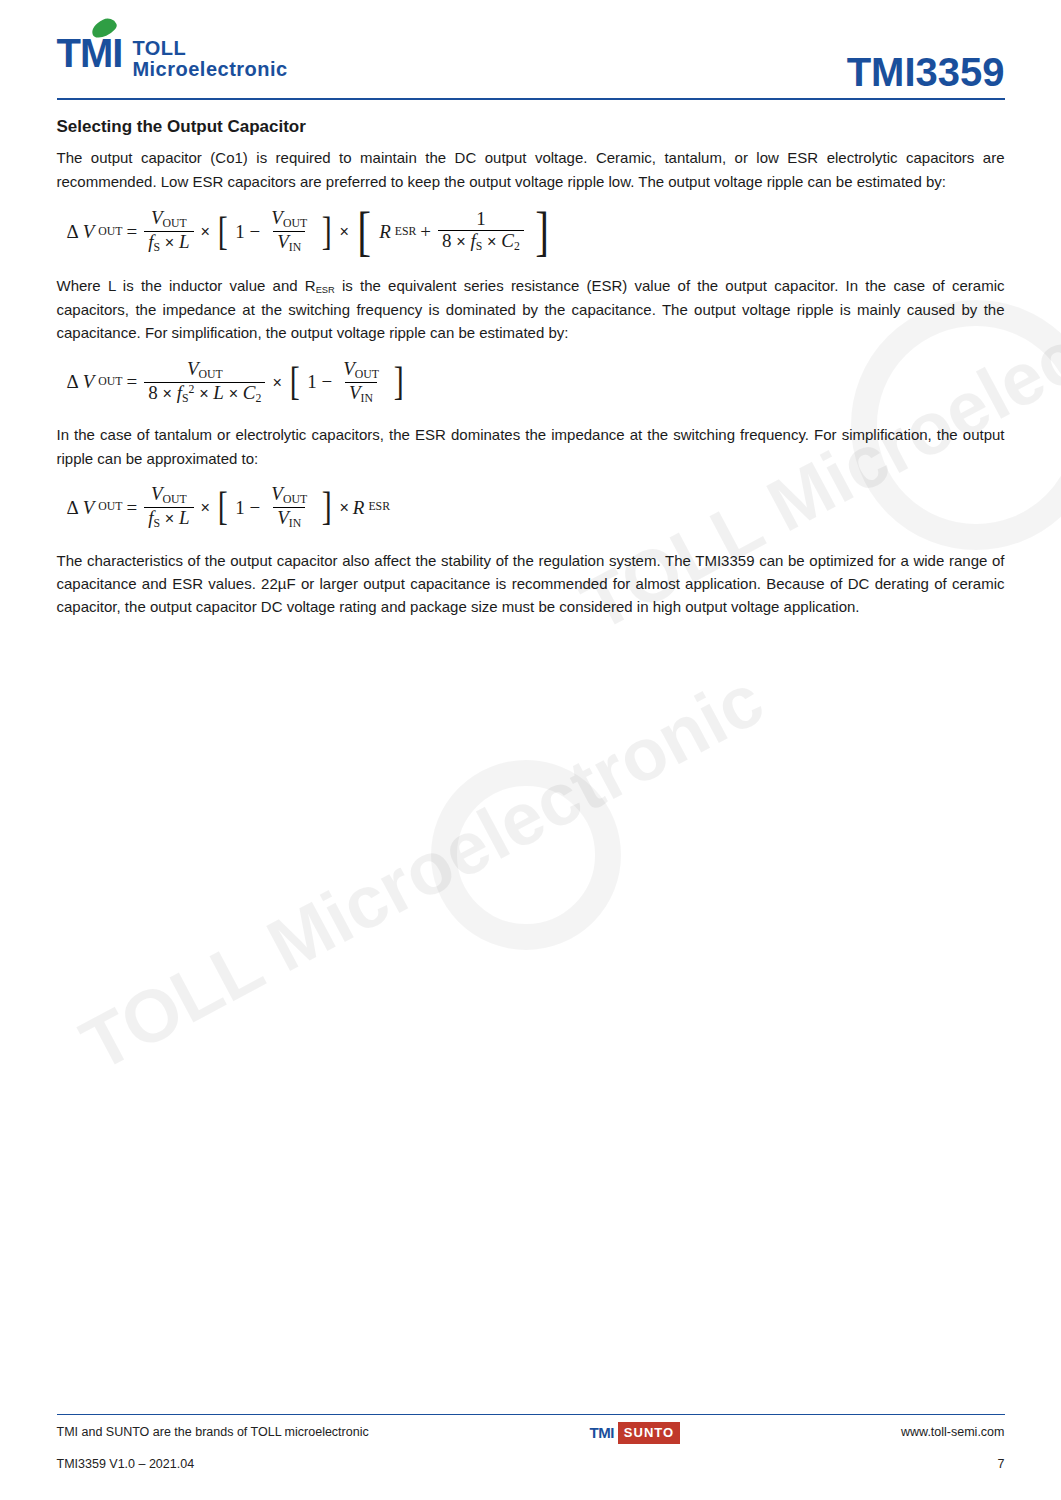TOLL Microelectronic
TOLL Microelectronic
TMI
TOLL
Microelectronic
TMI3359
Selecting the Output Capacitor
The output capacitor (Co1) is required to maintain the DC output voltage. Ceramic, tantalum, or low ESR electrolytic capacitors are recommended. Low ESR capacitors are preferred to keep the output voltage ripple low. The output voltage ripple can be estimated by:
ΔVOUT = VOUT fS × L × [ 1 − VOUT VIN ] × [ RESR + 1 8 × fS × C2 ]
Where L is the inductor value and RESR is the equivalent series resistance (ESR) value of the output capacitor. In the case of ceramic capacitors, the impedance at the switching frequency is dominated by the capacitance. The output voltage ripple is mainly caused by the capacitance. For simplification, the output voltage ripple can be estimated by:
ΔVOUT = VOUT 8 × fS2 × L × C2 × [ 1 − VOUT VIN ]
In the case of tantalum or electrolytic capacitors, the ESR dominates the impedance at the switching frequency. For simplification, the output ripple can be approximated to:
ΔVOUT = VOUT fS × L × [ 1 − VOUT VIN ] × RESR
The characteristics of the output capacitor also affect the stability of the regulation system. The TMI3359 can be optimized for a wide range of capacitance and ESR values. 22µF or larger output capacitance is recommended for almost application. Because of DC derating of ceramic capacitor, the output capacitor DC voltage rating and package size must be considered in high output voltage application.
TMI and SUNTO are the brands of TOLL microelectronic
TMI SUNTO
www.toll-semi.com
TMI3359 V1.0 – 2021.04
7